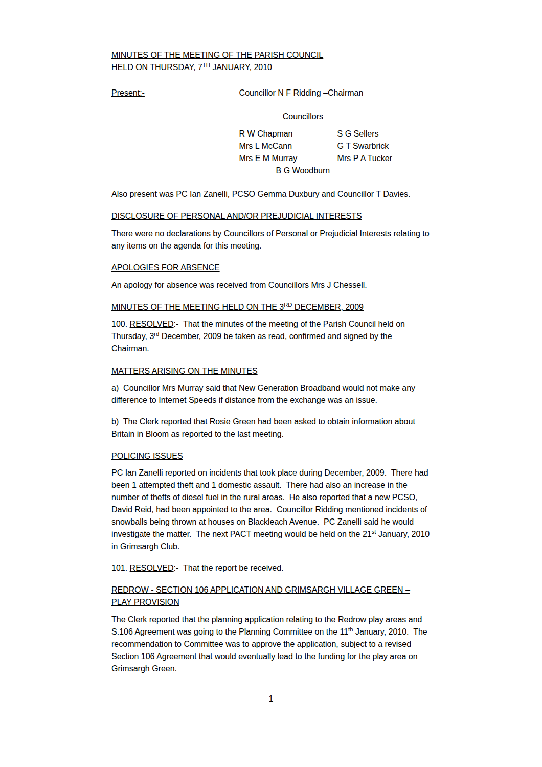MINUTES OF THE MEETING OF THE PARISH COUNCIL
HELD ON THURSDAY, 7TH JANUARY, 2010
Present:- Councillor N F Ridding –Chairman
Councillors
R W Chapman
S G Sellers
Mrs L McCann
G T Swarbrick
Mrs E M Murray
Mrs P A Tucker
B G Woodburn
Also present was PC Ian Zanelli, PCSO Gemma Duxbury and Councillor T Davies.
DISCLOSURE OF PERSONAL AND/OR PREJUDICIAL INTERESTS
There were no declarations by Councillors of Personal or Prejudicial Interests relating to any items on the agenda for this meeting.
APOLOGIES FOR ABSENCE
An apology for absence was received from Councillors Mrs J Chessell.
MINUTES OF THE MEETING HELD ON THE 3RD DECEMBER, 2009
100. RESOLVED:- That the minutes of the meeting of the Parish Council held on Thursday, 3rd December, 2009 be taken as read, confirmed and signed by the Chairman.
MATTERS ARISING ON THE MINUTES
a) Councillor Mrs Murray said that New Generation Broadband would not make any difference to Internet Speeds if distance from the exchange was an issue.
b) The Clerk reported that Rosie Green had been asked to obtain information about Britain in Bloom as reported to the last meeting.
POLICING ISSUES
PC Ian Zanelli reported on incidents that took place during December, 2009. There had been 1 attempted theft and 1 domestic assault. There had also an increase in the number of thefts of diesel fuel in the rural areas. He also reported that a new PCSO, David Reid, had been appointed to the area. Councillor Ridding mentioned incidents of snowballs being thrown at houses on Blackleach Avenue. PC Zanelli said he would investigate the matter. The next PACT meeting would be held on the 21st January, 2010 in Grimsargh Club.
101. RESOLVED:- That the report be received.
REDROW - SECTION 106 APPLICATION AND GRIMSARGH VILLAGE GREEN – PLAY PROVISION
The Clerk reported that the planning application relating to the Redrow play areas and S.106 Agreement was going to the Planning Committee on the 11th January, 2010. The recommendation to Committee was to approve the application, subject to a revised Section 106 Agreement that would eventually lead to the funding for the play area on Grimsargh Green.
1